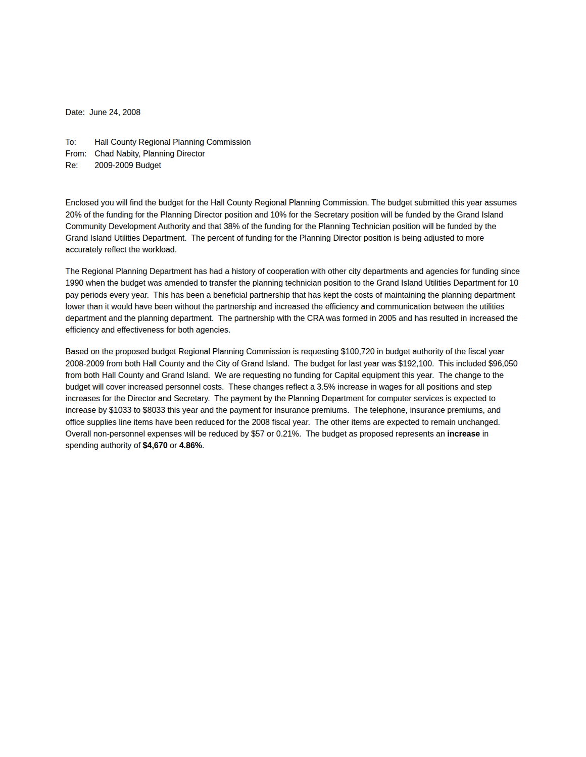Date: June 24, 2008
To: Hall County Regional Planning Commission
From: Chad Nabity, Planning Director
Re: 2009-2009 Budget
Enclosed you will find the budget for the Hall County Regional Planning Commission. The budget submitted this year assumes 20% of the funding for the Planning Director position and 10% for the Secretary position will be funded by the Grand Island Community Development Authority and that 38% of the funding for the Planning Technician position will be funded by the Grand Island Utilities Department. The percent of funding for the Planning Director position is being adjusted to more accurately reflect the workload.
The Regional Planning Department has had a history of cooperation with other city departments and agencies for funding since 1990 when the budget was amended to transfer the planning technician position to the Grand Island Utilities Department for 10 pay periods every year. This has been a beneficial partnership that has kept the costs of maintaining the planning department lower than it would have been without the partnership and increased the efficiency and communication between the utilities department and the planning department. The partnership with the CRA was formed in 2005 and has resulted in increased the efficiency and effectiveness for both agencies.
Based on the proposed budget Regional Planning Commission is requesting $100,720 in budget authority of the fiscal year 2008-2009 from both Hall County and the City of Grand Island. The budget for last year was $192,100. This included $96,050 from both Hall County and Grand Island. We are requesting no funding for Capital equipment this year. The change to the budget will cover increased personnel costs. These changes reflect a 3.5% increase in wages for all positions and step increases for the Director and Secretary. The payment by the Planning Department for computer services is expected to increase by $1033 to $8033 this year and the payment for insurance premiums. The telephone, insurance premiums, and office supplies line items have been reduced for the 2008 fiscal year. The other items are expected to remain unchanged. Overall non-personnel expenses will be reduced by $57 or 0.21%. The budget as proposed represents an increase in spending authority of $4,670 or 4.86%.